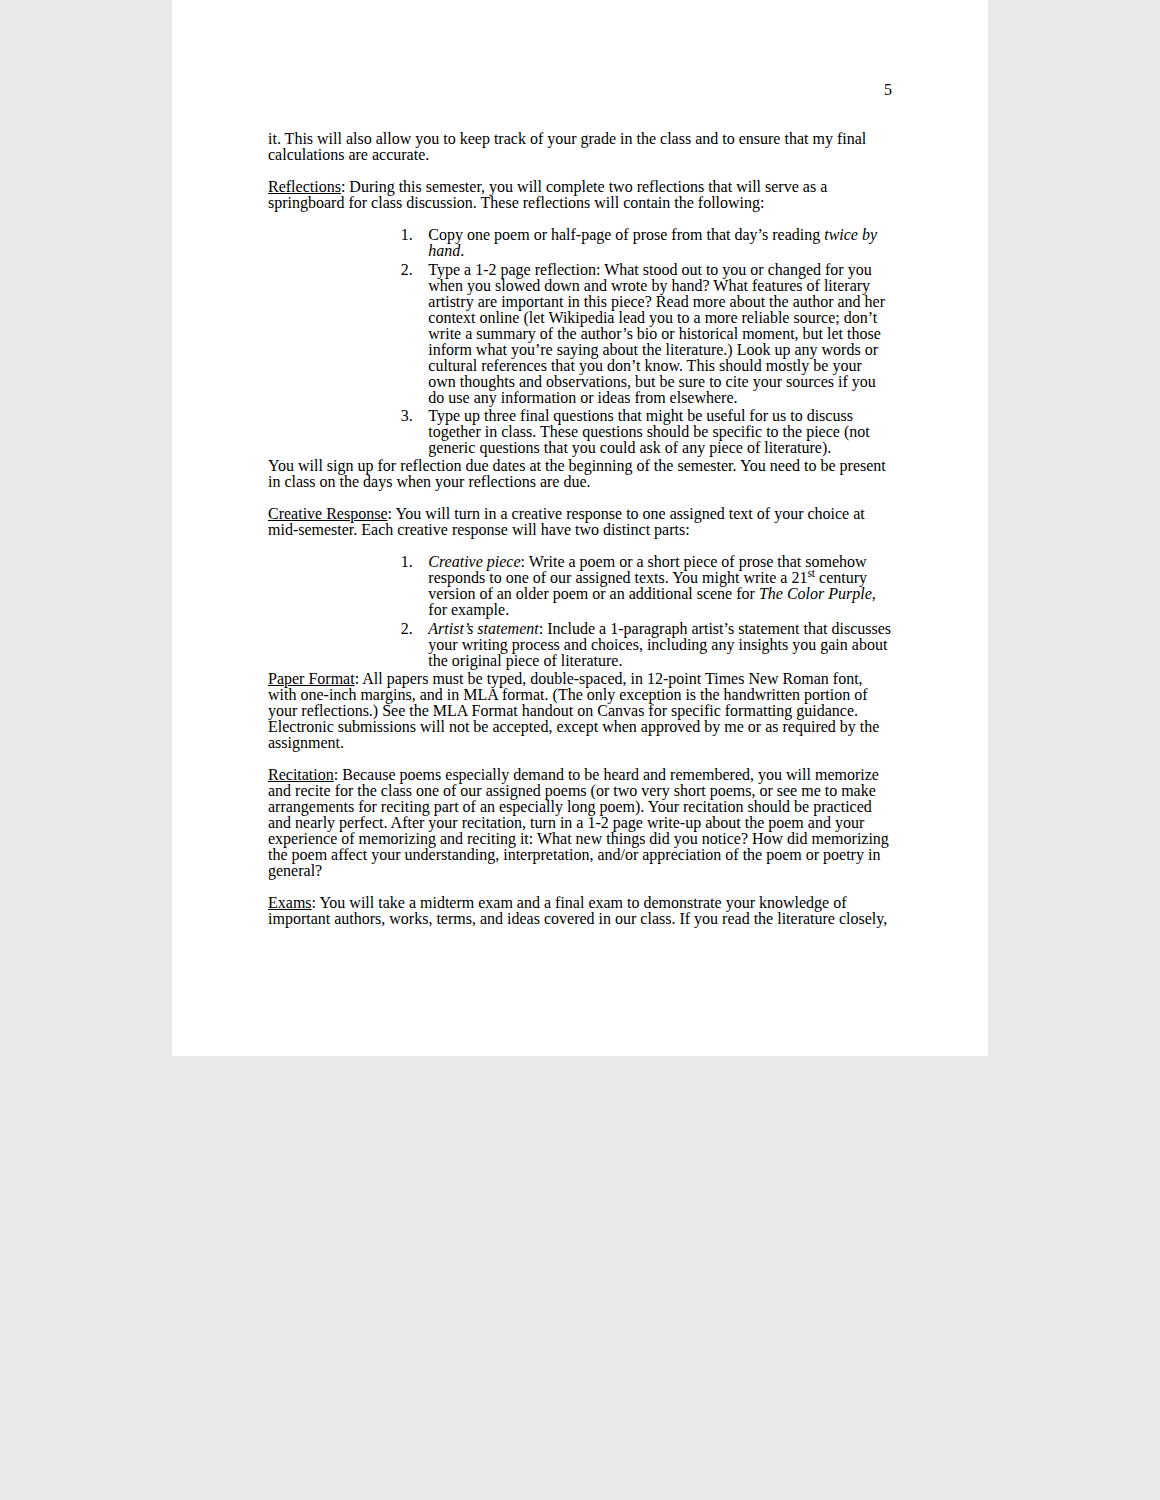5
it. This will also allow you to keep track of your grade in the class and to ensure that my final calculations are accurate.
Reflections: During this semester, you will complete two reflections that will serve as a springboard for class discussion. These reflections will contain the following:
Copy one poem or half-page of prose from that day’s reading twice by hand.
Type a 1-2 page reflection: What stood out to you or changed for you when you slowed down and wrote by hand? What features of literary artistry are important in this piece? Read more about the author and her context online (let Wikipedia lead you to a more reliable source; don’t write a summary of the author’s bio or historical moment, but let those inform what you’re saying about the literature.) Look up any words or cultural references that you don’t know. This should mostly be your own thoughts and observations, but be sure to cite your sources if you do use any information or ideas from elsewhere.
Type up three final questions that might be useful for us to discuss together in class. These questions should be specific to the piece (not generic questions that you could ask of any piece of literature).
You will sign up for reflection due dates at the beginning of the semester. You need to be present in class on the days when your reflections are due.
Creative Response: You will turn in a creative response to one assigned text of your choice at mid-semester. Each creative response will have two distinct parts:
Creative piece: Write a poem or a short piece of prose that somehow responds to one of our assigned texts. You might write a 21st century version of an older poem or an additional scene for The Color Purple, for example.
Artist’s statement: Include a 1-paragraph artist’s statement that discusses your writing process and choices, including any insights you gain about the original piece of literature.
Paper Format: All papers must be typed, double-spaced, in 12-point Times New Roman font, with one-inch margins, and in MLA format. (The only exception is the handwritten portion of your reflections.) See the MLA Format handout on Canvas for specific formatting guidance. Electronic submissions will not be accepted, except when approved by me or as required by the assignment.
Recitation: Because poems especially demand to be heard and remembered, you will memorize and recite for the class one of our assigned poems (or two very short poems, or see me to make arrangements for reciting part of an especially long poem). Your recitation should be practiced and nearly perfect. After your recitation, turn in a 1-2 page write-up about the poem and your experience of memorizing and reciting it: What new things did you notice? How did memorizing the poem affect your understanding, interpretation, and/or appreciation of the poem or poetry in general?
Exams: You will take a midterm exam and a final exam to demonstrate your knowledge of important authors, works, terms, and ideas covered in our class. If you read the literature closely,